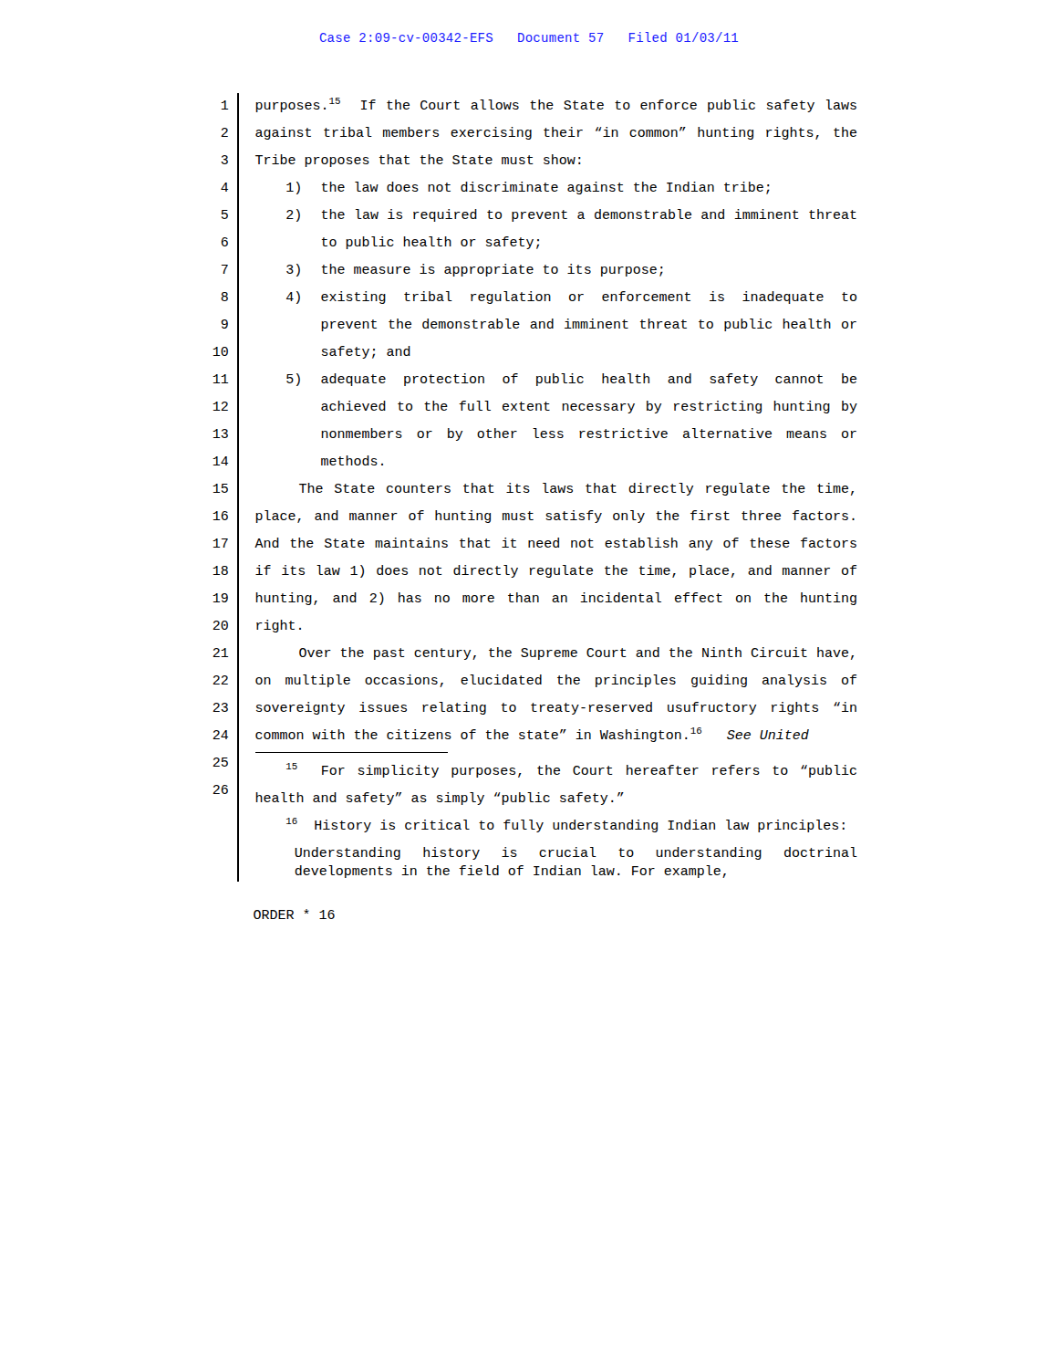Case 2:09-cv-00342-EFS Document 57 Filed 01/03/11
1
2
3
4
5
6
7
8
9
10
11
12
13
14
15
16
17
18
19
20
21
22
23
24
25
26
purposes.15 If the Court allows the State to enforce public safety laws against tribal members exercising their “in common” hunting rights, the Tribe proposes that the State must show:
1) the law does not discriminate against the Indian tribe;
2) the law is required to prevent a demonstrable and imminent threat to public health or safety;
3) the measure is appropriate to its purpose;
4) existing tribal regulation or enforcement is inadequate to prevent the demonstrable and imminent threat to public health or safety; and
5) adequate protection of public health and safety cannot be achieved to the full extent necessary by restricting hunting by nonmembers or by other less restrictive alternative means or methods.
The State counters that its laws that directly regulate the time, place, and manner of hunting must satisfy only the first three factors. And the State maintains that it need not establish any of these factors if its law 1) does not directly regulate the time, place, and manner of hunting, and 2) has no more than an incidental effect on the hunting right.
Over the past century, the Supreme Court and the Ninth Circuit have, on multiple occasions, elucidated the principles guiding analysis of sovereignty issues relating to treaty-reserved usufructory rights “in common with the citizens of the state” in Washington.16 See United
15 For simplicity purposes, the Court hereafter refers to “public health and safety” as simply “public safety.”
16 History is critical to fully understanding Indian law principles:
Understanding history is crucial to understanding doctrinal developments in the field of Indian law. For example,
ORDER * 16